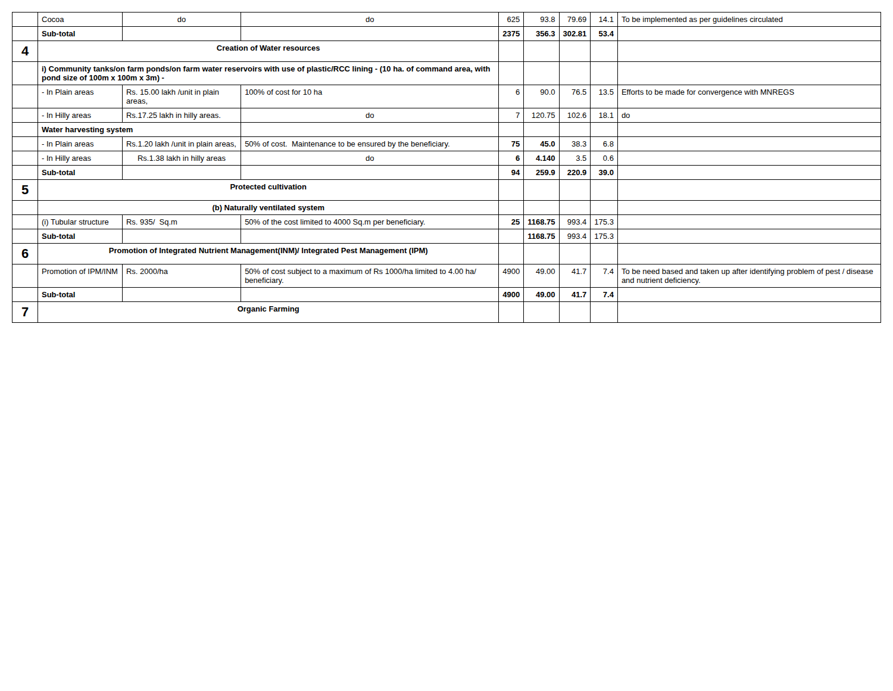| | Cocoa | do | do | 625 | 93.8 | 79.69 | 14.1 | To be implemented as per guidelines circulated |
| | Sub-total | | | 2375 | 356.3 | 302.81 | 53.4 | |
| 4 | Creation of Water resources | | | | | |
| | i) Community tanks/on farm ponds/on farm water reservoirs with use of plastic/RCC lining - (10 ha. of command area, with pond size of 100m x 100m x 3m) - | | | | | |
| | - In Plain areas | Rs. 15.00 lakh /unit in plain areas, | 100% of cost for 10 ha | 6 | 90.0 | 76.5 | 13.5 | Efforts to be made for convergence with MNREGS |
| | - In Hilly areas | Rs.17.25 lakh in hilly areas. | do | 7 | 120.75 | 102.6 | 18.1 | do |
| | Water harvesting system | | | | | | |
| | - In Plain areas | Rs.1.20 lakh /unit in plain areas, | 50% of cost. Maintenance to be ensured by the beneficiary. | 75 | 45.0 | 38.3 | 6.8 | |
| | - In Hilly areas | Rs.1.38 lakh in hilly areas | do | 6 | 4.140 | 3.5 | 0.6 | |
| | Sub-total | | | 94 | 259.9 | 220.9 | 39.0 | |
| 5 | Protected cultivation | | | | | |
| | (b) Naturally ventilated system | | | | | |
| | (i) Tubular structure | Rs. 935/ Sq.m | 50% of the cost limited to 4000 Sq.m per beneficiary. | 25 | 1168.75 | 993.4 | 175.3 | |
| | Sub-total | | | | 1168.75 | 993.4 | 175.3 | |
| 6 | Promotion of Integrated Nutrient Management(INM)/ Integrated Pest Management (IPM) | | | | | |
| | Promotion of IPM/INM | Rs. 2000/ha | 50% of cost subject to a maximum of Rs 1000/ha limited to 4.00 ha/ beneficiary. | 4900 | 49.00 | 41.7 | 7.4 | To be need based and taken up after identifying problem of pest / disease and nutrient deficiency. |
| | Sub-total | | | 4900 | 49.00 | 41.7 | 7.4 | |
| 7 | Organic Farming | | | | | |